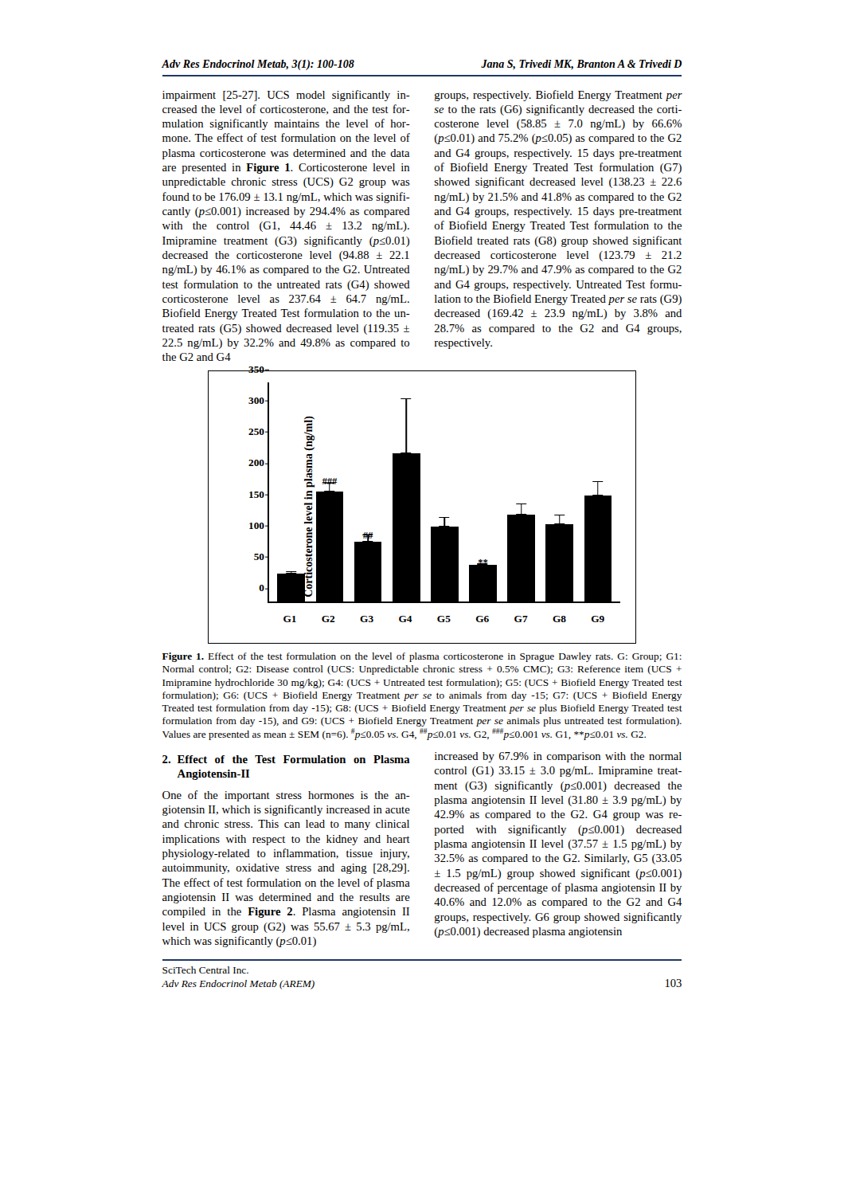Adv Res Endocrinol Metab, 3(1): 100-108
Jana S, Trivedi MK, Branton A & Trivedi D
impairment [25-27]. UCS model significantly increased the level of corticosterone, and the test formulation significantly maintains the level of hormone. The effect of test formulation on the level of plasma corticosterone was determined and the data are presented in Figure 1. Corticosterone level in unpredictable chronic stress (UCS) G2 group was found to be 176.09 ± 13.1 ng/mL, which was significantly (p≤0.001) increased by 294.4% as compared with the control (G1, 44.46 ± 13.2 ng/mL). Imipramine treatment (G3) significantly (p≤0.01) decreased the corticosterone level (94.88 ± 22.1 ng/mL) by 46.1% as compared to the G2. Untreated test formulation to the untreated rats (G4) showed corticosterone level as 237.64 ± 64.7 ng/mL. Biofield Energy Treated Test formulation to the untreated rats (G5) showed decreased level (119.35 ± 22.5 ng/mL) by 32.2% and 49.8% as compared to the G2 and G4
groups, respectively. Biofield Energy Treatment per se to the rats (G6) significantly decreased the corticosterone level (58.85 ± 7.0 ng/mL) by 66.6% (p≤0.01) and 75.2% (p≤0.05) as compared to the G2 and G4 groups, respectively. 15 days pre-treatment of Biofield Energy Treated Test formulation (G7) showed significant decreased level (138.23 ± 22.6 ng/mL) by 21.5% and 41.8% as compared to the G2 and G4 groups, respectively. 15 days pre-treatment of Biofield Energy Treated Test formulation to the Biofield treated rats (G8) group showed significant decreased corticosterone level (123.79 ± 21.2 ng/mL) by 29.7% and 47.9% as compared to the G2 and G4 groups, respectively. Untreated Test formulation to the Biofield Energy Treated per se rats (G9) decreased (169.42 ± 23.9 ng/mL) by 3.8% and 28.7% as compared to the G2 and G4 groups, respectively.
Corticosterone level in plasma (ng/ml)
0
50
100
150
200
250
300
350
###
##
**
#
G1 G2 G3 G4 G5 G6 G7 G8 G9
Figure 1. Effect of the test formulation on the level of plasma corticosterone in Sprague Dawley rats. G: Group; G1: Normal control; G2: Disease control (UCS: Unpredictable chronic stress + 0.5% CMC); G3: Reference item (UCS + Imipramine hydrochloride 30 mg/kg); G4: (UCS + Untreated test formulation); G5: (UCS + Biofield Energy Treated test formulation); G6: (UCS + Biofield Energy Treatment per se to animals from day -15; G7: (UCS + Biofield Energy Treated test formulation from day -15); G8: (UCS + Biofield Energy Treatment per se plus Biofield Energy Treated test formulation from day -15), and G9: (UCS + Biofield Energy Treatment per se animals plus untreated test formulation). Values are presented as mean ± SEM (n=6). #p≤0.05 vs. G4, ##p≤0.01 vs. G2, ###p≤0.001 vs. G1, **p≤0.01 vs. G2.
2. Effect of the Test Formulation on Plasma Angiotensin-II
One of the important stress hormones is the angiotensin II, which is significantly increased in acute and chronic stress. This can lead to many clinical implications with respect to the kidney and heart physiology-related to inflammation, tissue injury, autoimmunity, oxidative stress and aging [28,29]. The effect of test formulation on the level of plasma angiotensin II was determined and the results are compiled in the Figure 2. Plasma angiotensin II level in UCS group (G2) was 55.67 ± 5.3 pg/mL, which was significantly (p≤0.01)
increased by 67.9% in comparison with the normal control (G1) 33.15 ± 3.0 pg/mL. Imipramine treatment (G3) significantly (p≤0.001) decreased the plasma angiotensin II level (31.80 ± 3.9 pg/mL) by 42.9% as compared to the G2. G4 group was reported with significantly (p≤0.001) decreased plasma angiotensin II level (37.57 ± 1.5 pg/mL) by 32.5% as compared to the G2. Similarly, G5 (33.05 ± 1.5 pg/mL) group showed significant (p≤0.001) decreased of percentage of plasma angiotensin II by 40.6% and 12.0% as compared to the G2 and G4 groups, respectively. G6 group showed significantly (p≤0.001) decreased plasma angiotensin
SciTech Central Inc. Adv Res Endocrinol Metab (AREM)
103